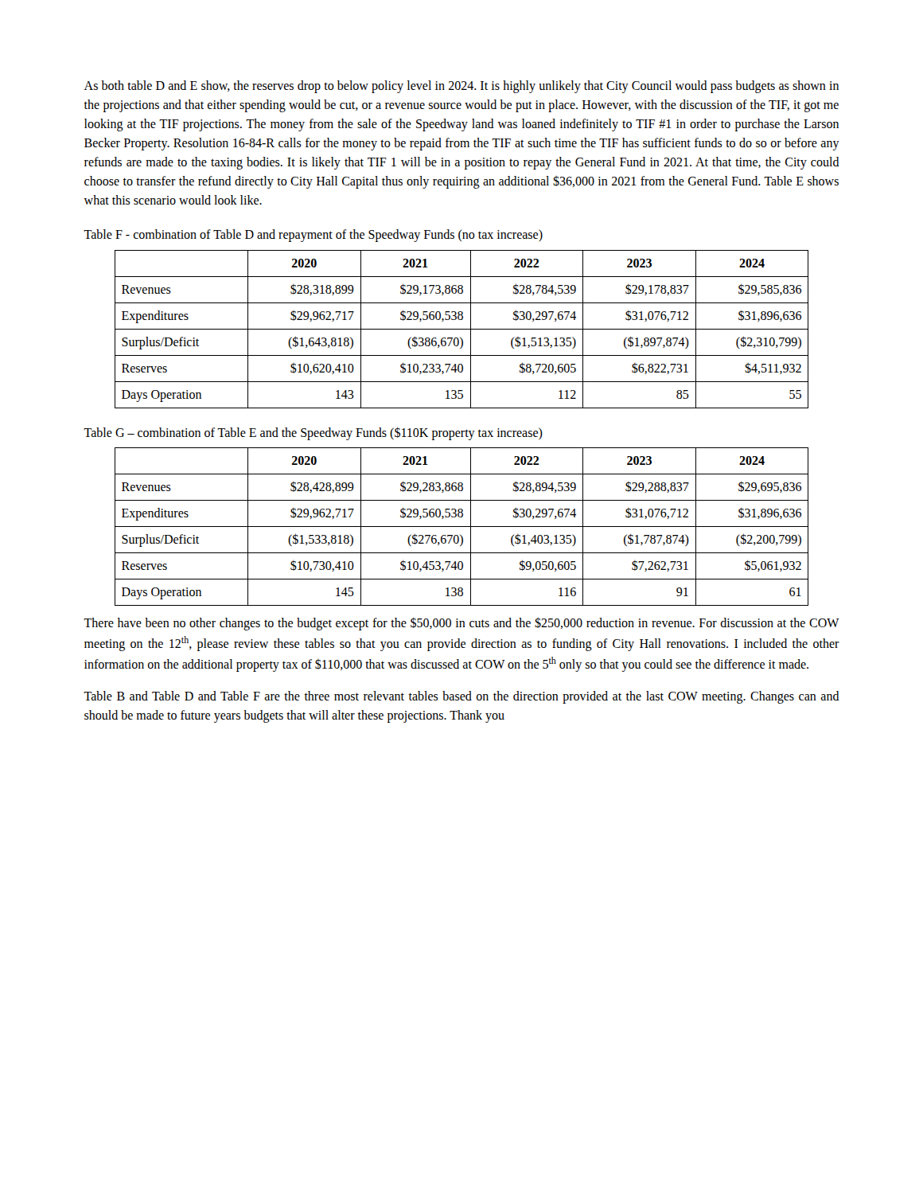As both table D and E show, the reserves drop to below policy level in 2024. It is highly unlikely that City Council would pass budgets as shown in the projections and that either spending would be cut, or a revenue source would be put in place. However, with the discussion of the TIF, it got me looking at the TIF projections. The money from the sale of the Speedway land was loaned indefinitely to TIF #1 in order to purchase the Larson Becker Property. Resolution 16-84-R calls for the money to be repaid from the TIF at such time the TIF has sufficient funds to do so or before any refunds are made to the taxing bodies. It is likely that TIF 1 will be in a position to repay the General Fund in 2021. At that time, the City could choose to transfer the refund directly to City Hall Capital thus only requiring an additional $36,000 in 2021 from the General Fund. Table E shows what this scenario would look like.
Table F - combination of Table D and repayment of the Speedway Funds (no tax increase)
| | 2020 | 2021 | 2022 | 2023 | 2024 |
| --- | --- | --- | --- | --- | --- |
| Revenues | $28,318,899 | $29,173,868 | $28,784,539 | $29,178,837 | $29,585,836 |
| Expenditures | $29,962,717 | $29,560,538 | $30,297,674 | $31,076,712 | $31,896,636 |
| Surplus/Deficit | ($1,643,818) | ($386,670) | ($1,513,135) | ($1,897,874) | ($2,310,799) |
| Reserves | $10,620,410 | $10,233,740 | $8,720,605 | $6,822,731 | $4,511,932 |
| Days Operation | 143 | 135 | 112 | 85 | 55 |
Table G – combination of Table E and the Speedway Funds ($110K property tax increase)
| | 2020 | 2021 | 2022 | 2023 | 2024 |
| --- | --- | --- | --- | --- | --- |
| Revenues | $28,428,899 | $29,283,868 | $28,894,539 | $29,288,837 | $29,695,836 |
| Expenditures | $29,962,717 | $29,560,538 | $30,297,674 | $31,076,712 | $31,896,636 |
| Surplus/Deficit | ($1,533,818) | ($276,670) | ($1,403,135) | ($1,787,874) | ($2,200,799) |
| Reserves | $10,730,410 | $10,453,740 | $9,050,605 | $7,262,731 | $5,061,932 |
| Days Operation | 145 | 138 | 116 | 91 | 61 |
There have been no other changes to the budget except for the $50,000 in cuts and the $250,000 reduction in revenue. For discussion at the COW meeting on the 12th, please review these tables so that you can provide direction as to funding of City Hall renovations. I included the other information on the additional property tax of $110,000 that was discussed at COW on the 5th only so that you could see the difference it made.
Table B and Table D and Table F are the three most relevant tables based on the direction provided at the last COW meeting. Changes can and should be made to future years budgets that will alter these projections. Thank you